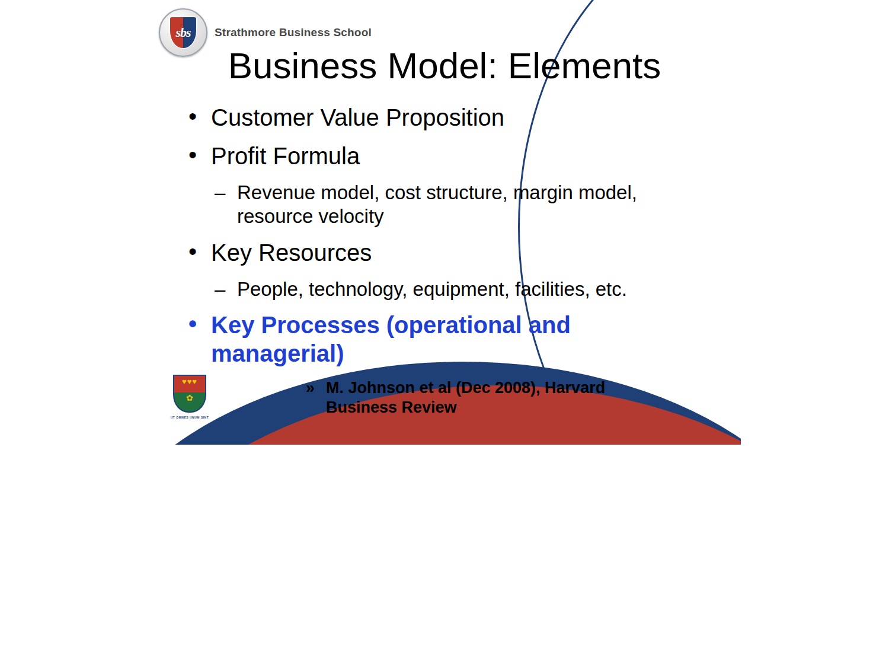sbs
Strathmore Business School
Business Model: Elements
Customer Value Proposition
Profit Formula
Revenue model, cost structure, margin model, resource velocity
Key Resources
People, technology, equipment, facilities, etc.
Key Processes (operational and managerial)
M. Johnson et al (Dec 2008), Harvard Business Review
♥♥♥
✿
UT OMNES UNUM SINT